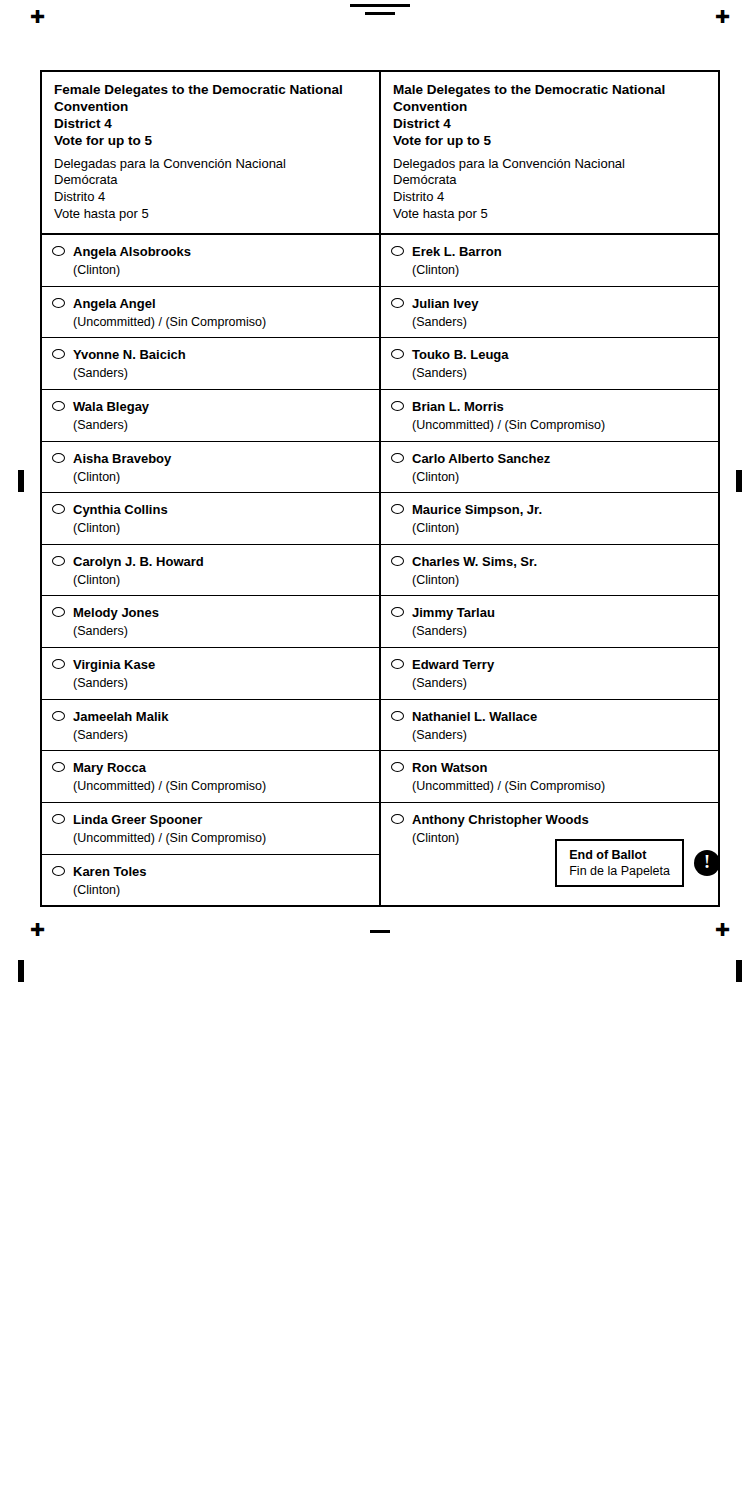✚
✚
✚
✚
Female Delegates to the Democratic National
Convention
District 4
Vote for up to 5
Delegadas para la Convención Nacional
Demócrata
Distrito 4
Vote hasta por 5
Angela Alsobrooks
(Clinton)
Angela Angel
(Uncommitted) / (Sin Compromiso)
Yvonne N. Baicich
(Sanders)
Wala Blegay
(Sanders)
Aisha Braveboy
(Clinton)
Cynthia Collins
(Clinton)
Carolyn J. B. Howard
(Clinton)
Melody Jones
(Sanders)
Virginia Kase
(Sanders)
Jameelah Malik
(Sanders)
Mary Rocca
(Uncommitted) / (Sin Compromiso)
Linda Greer Spooner
(Uncommitted) / (Sin Compromiso)
Karen Toles
(Clinton)
Male Delegates to the Democratic National
Convention
District 4
Vote for up to 5
Delegados para la Convención Nacional
Demócrata
Distrito 4
Vote hasta por 5
Erek L. Barron
(Clinton)
Julian Ivey
(Sanders)
Touko B. Leuga
(Sanders)
Brian L. Morris
(Uncommitted) / (Sin Compromiso)
Carlo Alberto Sanchez
(Clinton)
Maurice Simpson, Jr.
(Clinton)
Charles W. Sims, Sr.
(Clinton)
Jimmy Tarlau
(Sanders)
Edward Terry
(Sanders)
Nathaniel L. Wallace
(Sanders)
Ron Watson
(Uncommitted) / (Sin Compromiso)
Anthony Christopher Woods
(Clinton)
End of Ballot
Fin de la Papeleta
!